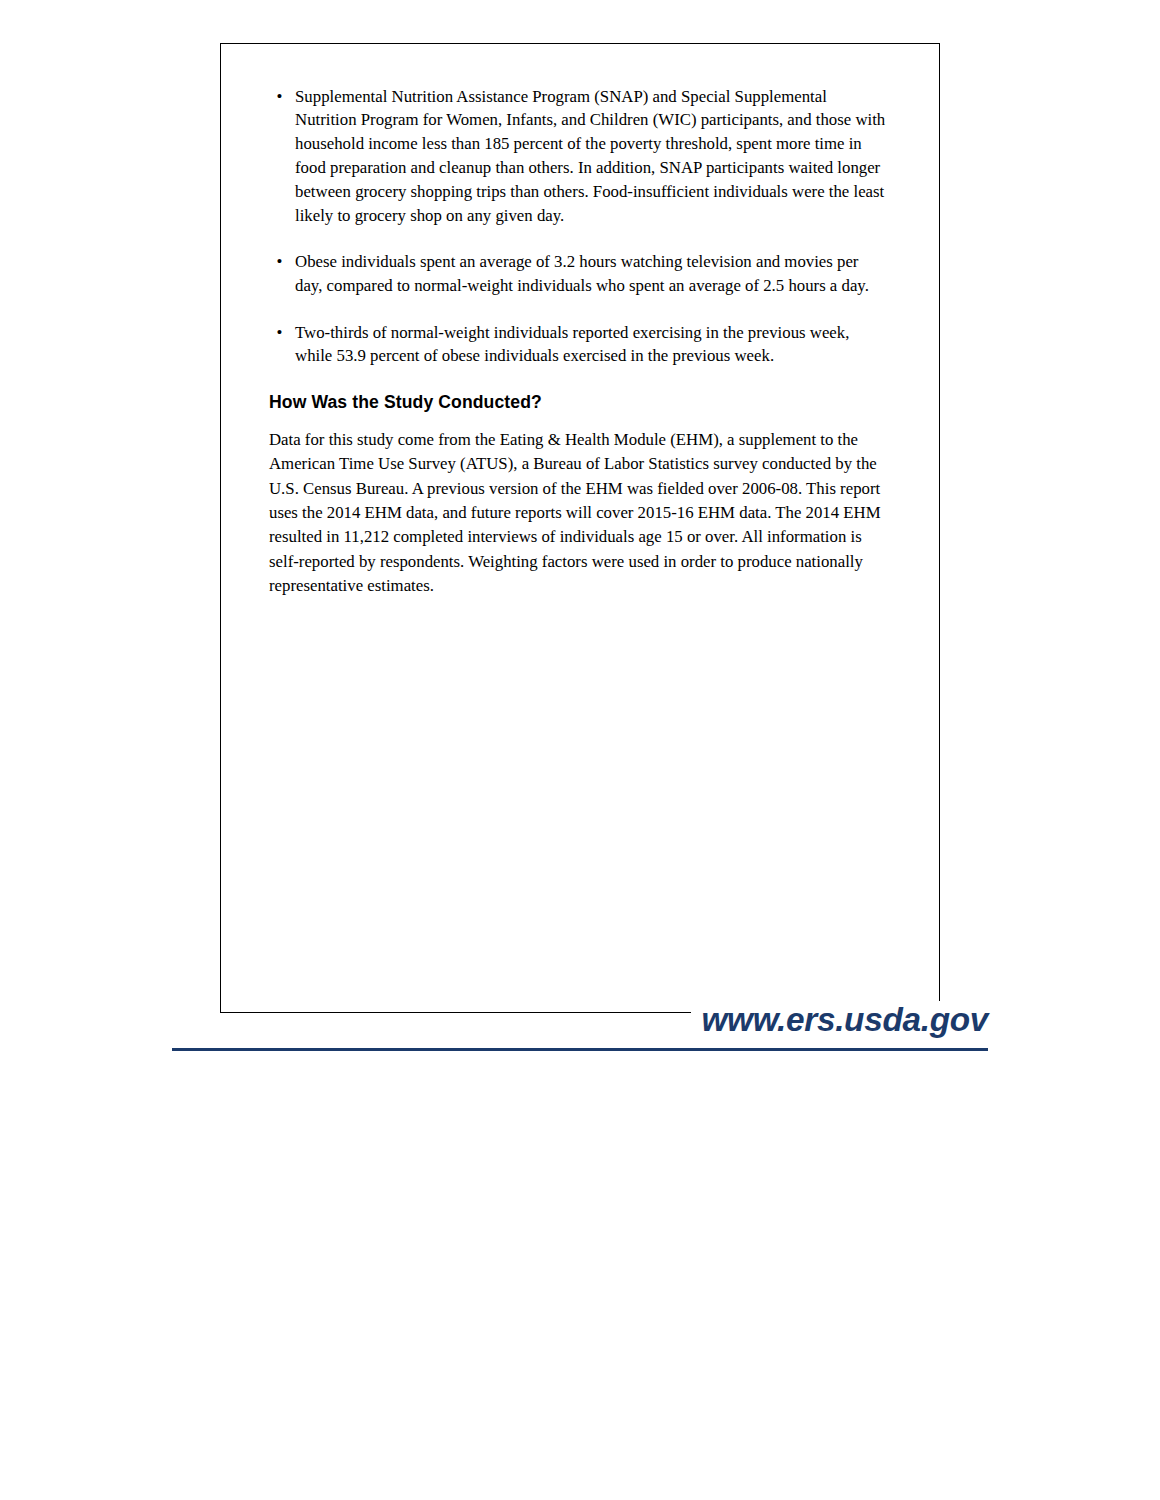Supplemental Nutrition Assistance Program (SNAP) and Special Supplemental Nutrition Program for Women, Infants, and Children (WIC) participants, and those with household income less than 185 percent of the poverty threshold, spent more time in food preparation and cleanup than others. In addition, SNAP participants waited longer between grocery shopping trips than others. Food-insufficient individuals were the least likely to grocery shop on any given day.
Obese individuals spent an average of 3.2 hours watching television and movies per day, compared to normal-weight individuals who spent an average of 2.5 hours a day.
Two-thirds of normal-weight individuals reported exercising in the previous week, while 53.9 percent of obese individuals exercised in the previous week.
How Was the Study Conducted?
Data for this study come from the Eating & Health Module (EHM), a supplement to the American Time Use Survey (ATUS), a Bureau of Labor Statistics survey conducted by the U.S. Census Bureau. A previous version of the EHM was fielded over 2006-08. This report uses the 2014 EHM data, and future reports will cover 2015-16 EHM data. The 2014 EHM resulted in 11,212 completed interviews of individuals age 15 or over. All information is self-reported by respondents. Weighting factors were used in order to produce nationally representative estimates.
www.ers.usda.gov